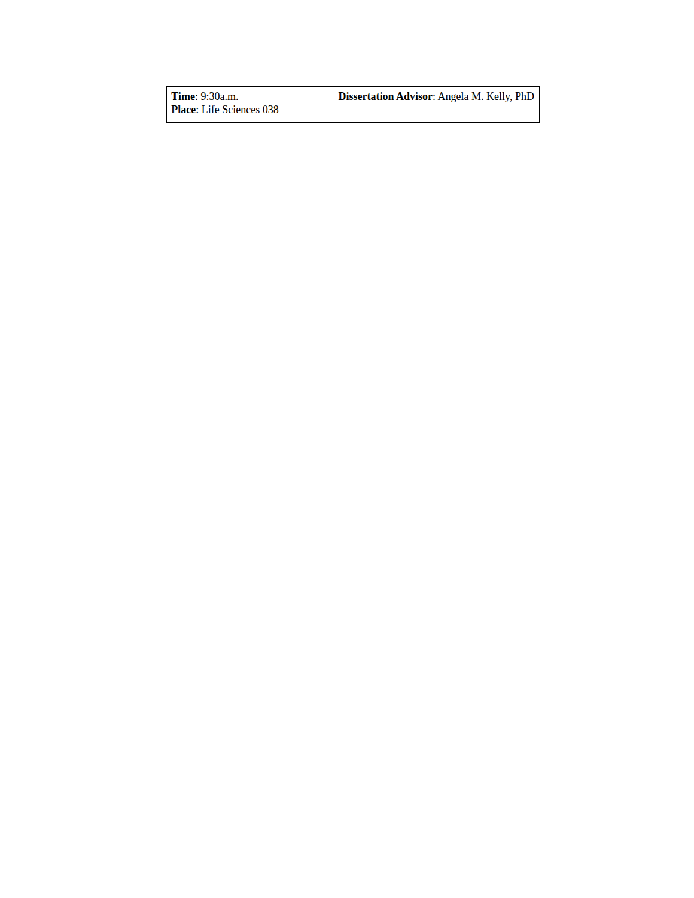| Time : 9:30a.m. | Dissertation Advisor : Angela M. Kelly, PhD |
| Place : Life Sciences 038 | |